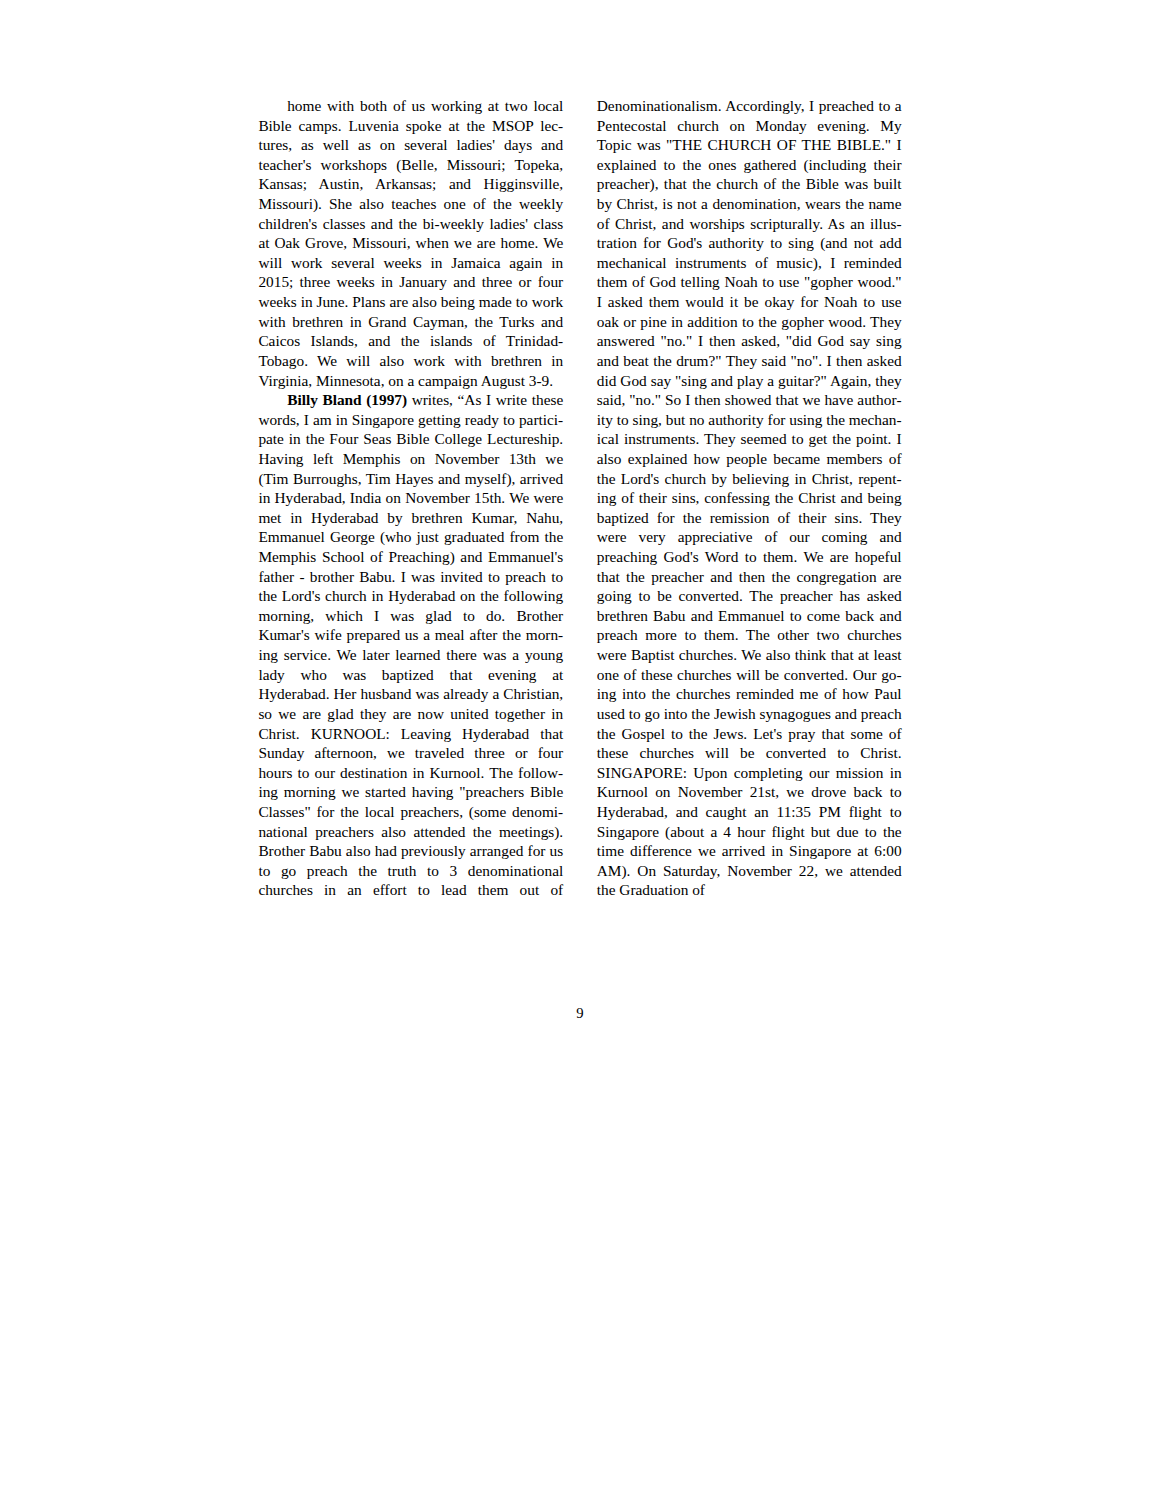home with both of us working at two local Bible camps. Luvenia spoke at the MSOP lectures, as well as on several ladies' days and teacher's workshops (Belle, Missouri; Topeka, Kansas; Austin, Arkansas; and Higginsville, Missouri). She also teaches one of the weekly children's classes and the bi-weekly ladies' class at Oak Grove, Missouri, when we are home. We will work several weeks in Jamaica again in 2015; three weeks in January and three or four weeks in June. Plans are also being made to work with brethren in Grand Cayman, the Turks and Caicos Islands, and the islands of Trinidad-Tobago. We will also work with brethren in Virginia, Minnesota, on a campaign August 3-9.
Billy Bland (1997) writes, “As I write these words, I am in Singapore getting ready to participate in the Four Seas Bible College Lectureship. Having left Memphis on November 13th we (Tim Burroughs, Tim Hayes and myself), arrived in Hyderabad, India on November 15th. We were met in Hyderabad by brethren Kumar, Nahu, Emmanuel George (who just graduated from the Memphis School of Preaching) and Emmanuel's father - brother Babu. I was invited to preach to the Lord's church in Hyderabad on the following morning, which I was glad to do. Brother Kumar's wife prepared us a meal after the morning service. We later learned there was a young lady who was baptized that evening at Hyderabad. Her husband was already a Christian, so we are glad they are now united together in Christ. KURNOOL: Leaving Hyderabad that Sunday afternoon, we traveled three or four hours to our destination in Kurnool. The following morning we started having "preachers Bible Classes" for the local preachers, (some denominational preachers also attended the meetings). Brother Babu also had previously arranged for us to go preach the truth to 3 denominational churches in an effort to lead them out of Denominationalism. Accordingly, I preached to a Pentecostal church on Monday evening. My Topic was "THE CHURCH OF THE BIBLE." I explained to the ones gathered (including their preacher), that the church of the Bible was built by Christ, is not a denomination, wears the name of Christ, and worships scripturally. As an illustration for God's authority to sing (and not add mechanical instruments of music), I reminded them of God telling Noah to use "gopher wood." I asked them would it be okay for Noah to use oak or pine in addition to the gopher wood. They answered "no." I then asked, "did God say sing and beat the drum?" They said "no". I then asked did God say "sing and play a guitar?" Again, they said, "no." So I then showed that we have authority to sing, but no authority for using the mechanical instruments. They seemed to get the point. I also explained how people became members of the Lord's church by believing in Christ, repenting of their sins, confessing the Christ and being baptized for the remission of their sins. They were very appreciative of our coming and preaching God's Word to them. We are hopeful that the preacher and then the congregation are going to be converted. The preacher has asked brethren Babu and Emmanuel to come back and preach more to them. The other two churches were Baptist churches. We also think that at least one of these churches will be converted. Our going into the churches reminded me of how Paul used to go into the Jewish synagogues and preach the Gospel to the Jews. Let's pray that some of these churches will be converted to Christ. SINGAPORE: Upon completing our mission in Kurnool on November 21st, we drove back to Hyderabad, and caught an 11:35 PM flight to Singapore (about a 4 hour flight but due to the time difference we arrived in Singapore at 6:00 AM). On Saturday, November 22, we attended the Graduation of
9